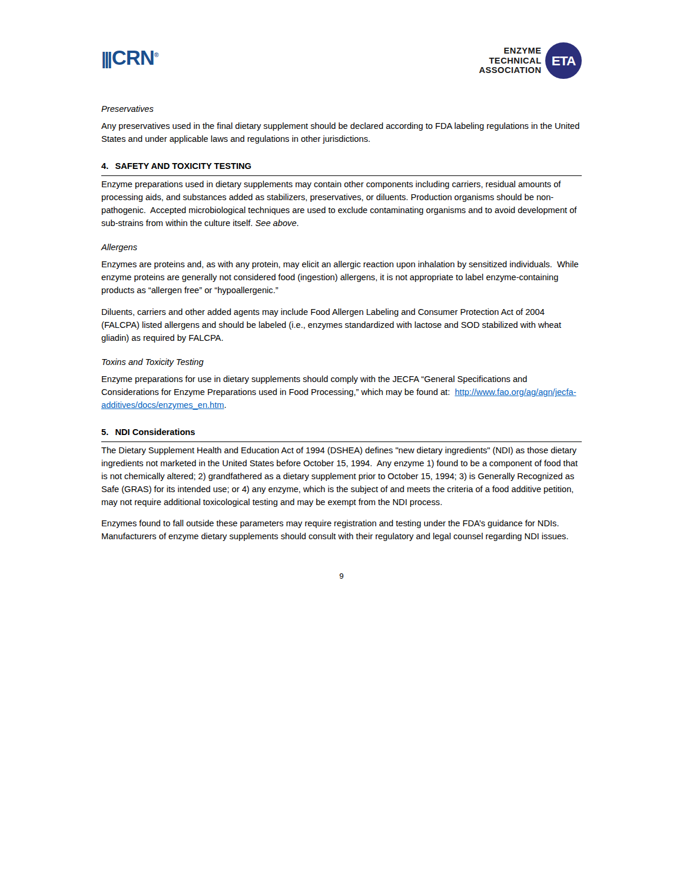|||CRN®
ENZYME
TECHNICAL
ASSOCIATION
ETA
Preservatives
Any preservatives used in the final dietary supplement should be declared according to FDA labeling regulations in the United States and under applicable laws and regulations in other jurisdictions.
4. SAFETY AND TOXICITY TESTING
Enzyme preparations used in dietary supplements may contain other components including carriers, residual amounts of processing aids, and substances added as stabilizers, preservatives, or diluents. Production organisms should be non-pathogenic. Accepted microbiological techniques are used to exclude contaminating organisms and to avoid development of sub-strains from within the culture itself. See above.
Allergens
Enzymes are proteins and, as with any protein, may elicit an allergic reaction upon inhalation by sensitized individuals. While enzyme proteins are generally not considered food (ingestion) allergens, it is not appropriate to label enzyme-containing products as “allergen free” or “hypoallergenic.”
Diluents, carriers and other added agents may include Food Allergen Labeling and Consumer Protection Act of 2004 (FALCPA) listed allergens and should be labeled (i.e., enzymes standardized with lactose and SOD stabilized with wheat gliadin) as required by FALCPA.
Toxins and Toxicity Testing
Enzyme preparations for use in dietary supplements should comply with the JECFA “General Specifications and Considerations for Enzyme Preparations used in Food Processing,” which may be found at: http://www.fao.org/ag/agn/jecfa-additives/docs/enzymes_en.htm.
5. NDI Considerations
The Dietary Supplement Health and Education Act of 1994 (DSHEA) defines "new dietary ingredients" (NDI) as those dietary ingredients not marketed in the United States before October 15, 1994. Any enzyme 1) found to be a component of food that is not chemically altered; 2) grandfathered as a dietary supplement prior to October 15, 1994; 3) is Generally Recognized as Safe (GRAS) for its intended use; or 4) any enzyme, which is the subject of and meets the criteria of a food additive petition, may not require additional toxicological testing and may be exempt from the NDI process.
Enzymes found to fall outside these parameters may require registration and testing under the FDA’s guidance for NDIs. Manufacturers of enzyme dietary supplements should consult with their regulatory and legal counsel regarding NDI issues.
9